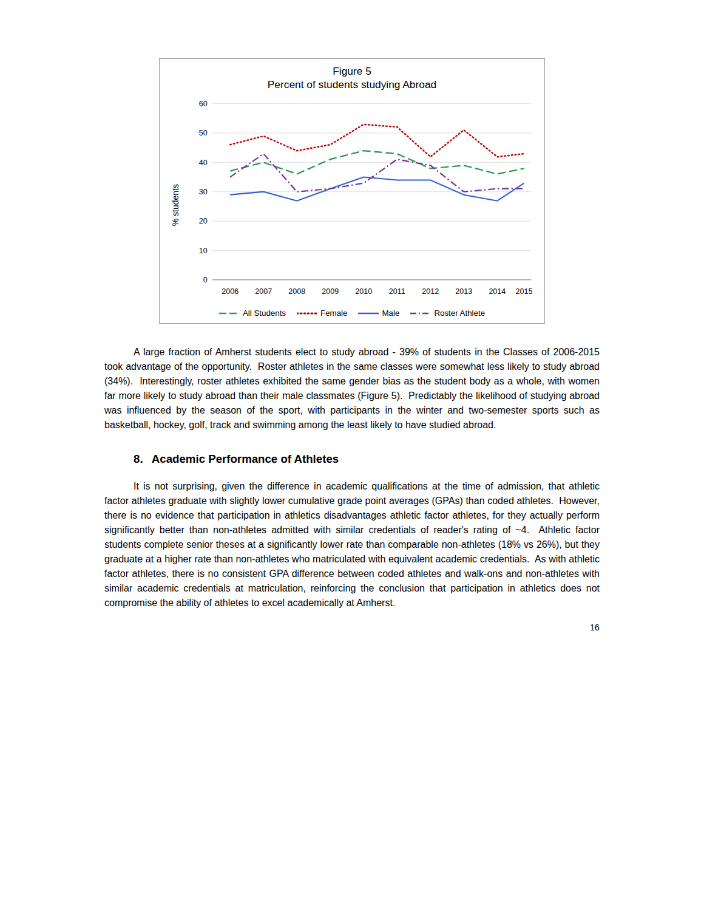Figure 5
Percent of students studying Abroad
% students
60 50 40 30 20 10 0 2006 2007 2008 2009 2010 2011 2012 2013 2014 2015
All Students Female Male Roster Athlete
A large fraction of Amherst students elect to study abroad - 39% of students in the Classes of 2006-2015 took advantage of the opportunity. Roster athletes in the same classes were somewhat less likely to study abroad (34%). Interestingly, roster athletes exhibited the same gender bias as the student body as a whole, with women far more likely to study abroad than their male classmates (Figure 5). Predictably the likelihood of studying abroad was influenced by the season of the sport, with participants in the winter and two-semester sports such as basketball, hockey, golf, track and swimming among the least likely to have studied abroad.
8. Academic Performance of Athletes
It is not surprising, given the difference in academic qualifications at the time of admission, that athletic factor athletes graduate with slightly lower cumulative grade point averages (GPAs) than coded athletes. However, there is no evidence that participation in athletics disadvantages athletic factor athletes, for they actually perform significantly better than non-athletes admitted with similar credentials of reader's rating of ~4. Athletic factor students complete senior theses at a significantly lower rate than comparable non-athletes (18% vs 26%), but they graduate at a higher rate than non-athletes who matriculated with equivalent academic credentials. As with athletic factor athletes, there is no consistent GPA difference between coded athletes and walk-ons and non-athletes with similar academic credentials at matriculation, reinforcing the conclusion that participation in athletics does not compromise the ability of athletes to excel academically at Amherst.
16